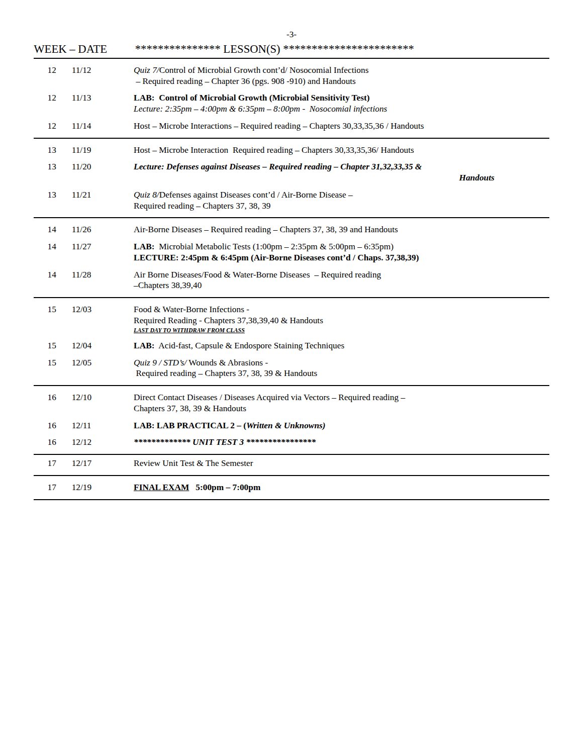-3-
WEEK – DATE *************** LESSON(S) ***********************
| 12 | 11/12 | Quiz 7/ Control of Microbial Growth cont’d/ Nosocomial Infections – Required reading – Chapter 36 (pgs. 908 -910) and Handouts |
| 12 | 11/13 | LAB: Control of Microbial Growth (Microbial Sensitivity Test) Lecture: 2:35pm – 4:00pm & 6:35pm – 8:00pm - Nosocomial infections |
| 12 | 11/14 | Host – Microbe Interactions – Required reading – Chapters 30,33,35,36 / Handouts |
| 13 | 11/19 | Host – Microbe Interaction Required reading – Chapters 30,33,35,36/ Handouts |
| 13 | 11/20 | Lecture: Defenses against Diseases – Required reading – Chapter 31,32,33,35 & Handouts |
| 13 | 11/21 | Quiz 8/ Defenses against Diseases cont’d / Air-Borne Disease – Required reading – Chapters 37, 38, 39 |
| 14 | 11/26 | Air-Borne Diseases – Required reading – Chapters 37, 38, 39 and Handouts |
| 14 | 11/27 | LAB: Microbial Metabolic Tests (1:00pm – 2:35pm & 5:00pm – 6:35pm) LECTURE: 2:45pm & 6:45pm (Air-Borne Diseases cont’d / Chaps. 37,38,39) |
| 14 | 11/28 | Air Borne Diseases/Food & Water-Borne Diseases – Required reading –Chapters 38,39,40 |
| 15 | 12/03 | Food & Water-Borne Infections - Required Reading - Chapters 37,38,39,40 & Handouts LAST DAY TO WITHDRAW FROM CLASS |
| 15 | 12/04 | LAB: Acid-fast, Capsule & Endospore Staining Techniques |
| 15 | 12/05 | Quiz 9 / STD’s/ Wounds & Abrasions - Required reading – Chapters 37, 38, 39 & Handouts |
| 16 | 12/10 | Direct Contact Diseases / Diseases Acquired via Vectors – Required reading – Chapters 37, 38, 39 & Handouts |
| 16 | 12/11 | LAB: LAB PRACTICAL 2 – ( Written & Unknowns) |
| 16 | 12/12 | ************* UNIT TEST 3 **************** |
| 17 | 12/17 | Review Unit Test & The Semester |
| 17 | 12/19 | FINAL EXAM 5:00pm – 7:00pm |